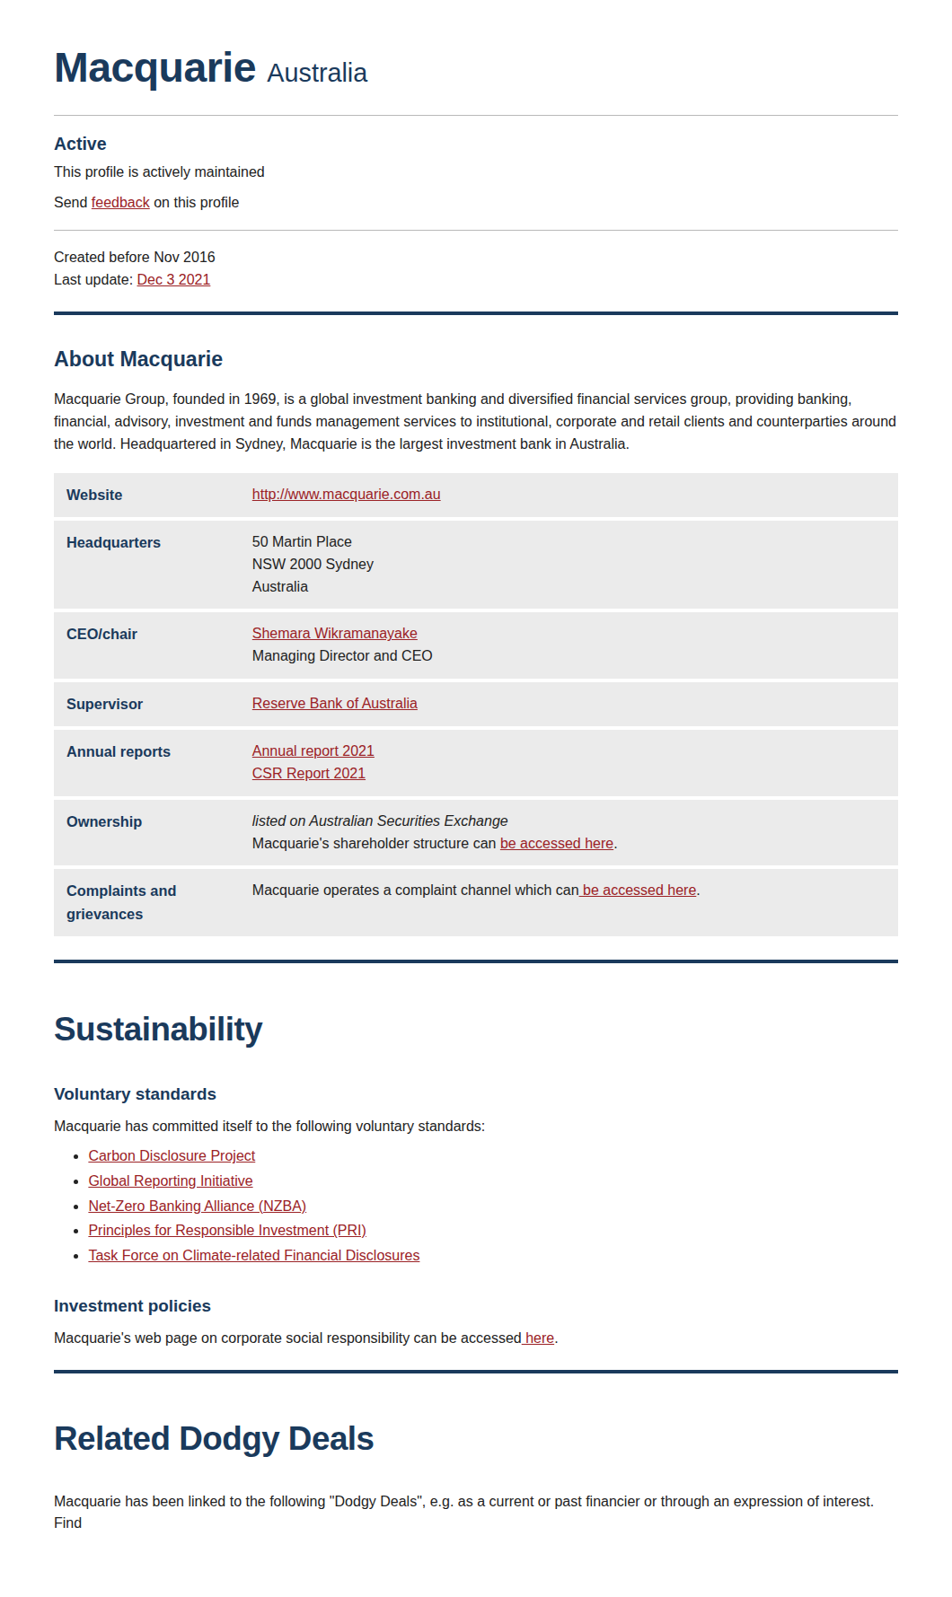Macquarie Australia
Active
This profile is actively maintained
Send feedback on this profile
Created before Nov 2016
Last update: Dec 3 2021
About Macquarie
Macquarie Group, founded in 1969, is a global investment banking and diversified financial services group, providing banking, financial, advisory, investment and funds management services to institutional, corporate and retail clients and counterparties around the world. Headquartered in Sydney, Macquarie is the largest investment bank in Australia.
| Website | http://www.macquarie.com.au |
| Headquarters | 50 Martin Place NSW 2000 Sydney Australia |
| CEO/chair | Shemara Wikramanayake Managing Director and CEO |
| Supervisor | Reserve Bank of Australia |
| Annual reports | Annual report 2021 CSR Report 2021 |
| Ownership | listed on Australian Securities Exchange Macquarie's shareholder structure can be accessed here . |
| Complaints and grievances | Macquarie operates a complaint channel which can be accessed here . |
Sustainability
Voluntary standards
Macquarie has committed itself to the following voluntary standards:
Carbon Disclosure Project
Global Reporting Initiative
Net-Zero Banking Alliance (NZBA)
Principles for Responsible Investment (PRI)
Task Force on Climate-related Financial Disclosures
Investment policies
Macquarie's web page on corporate social responsibility can be accessed here.
Related Dodgy Deals
Macquarie has been linked to the following "Dodgy Deals", e.g. as a current or past financier or through an expression of interest. Find